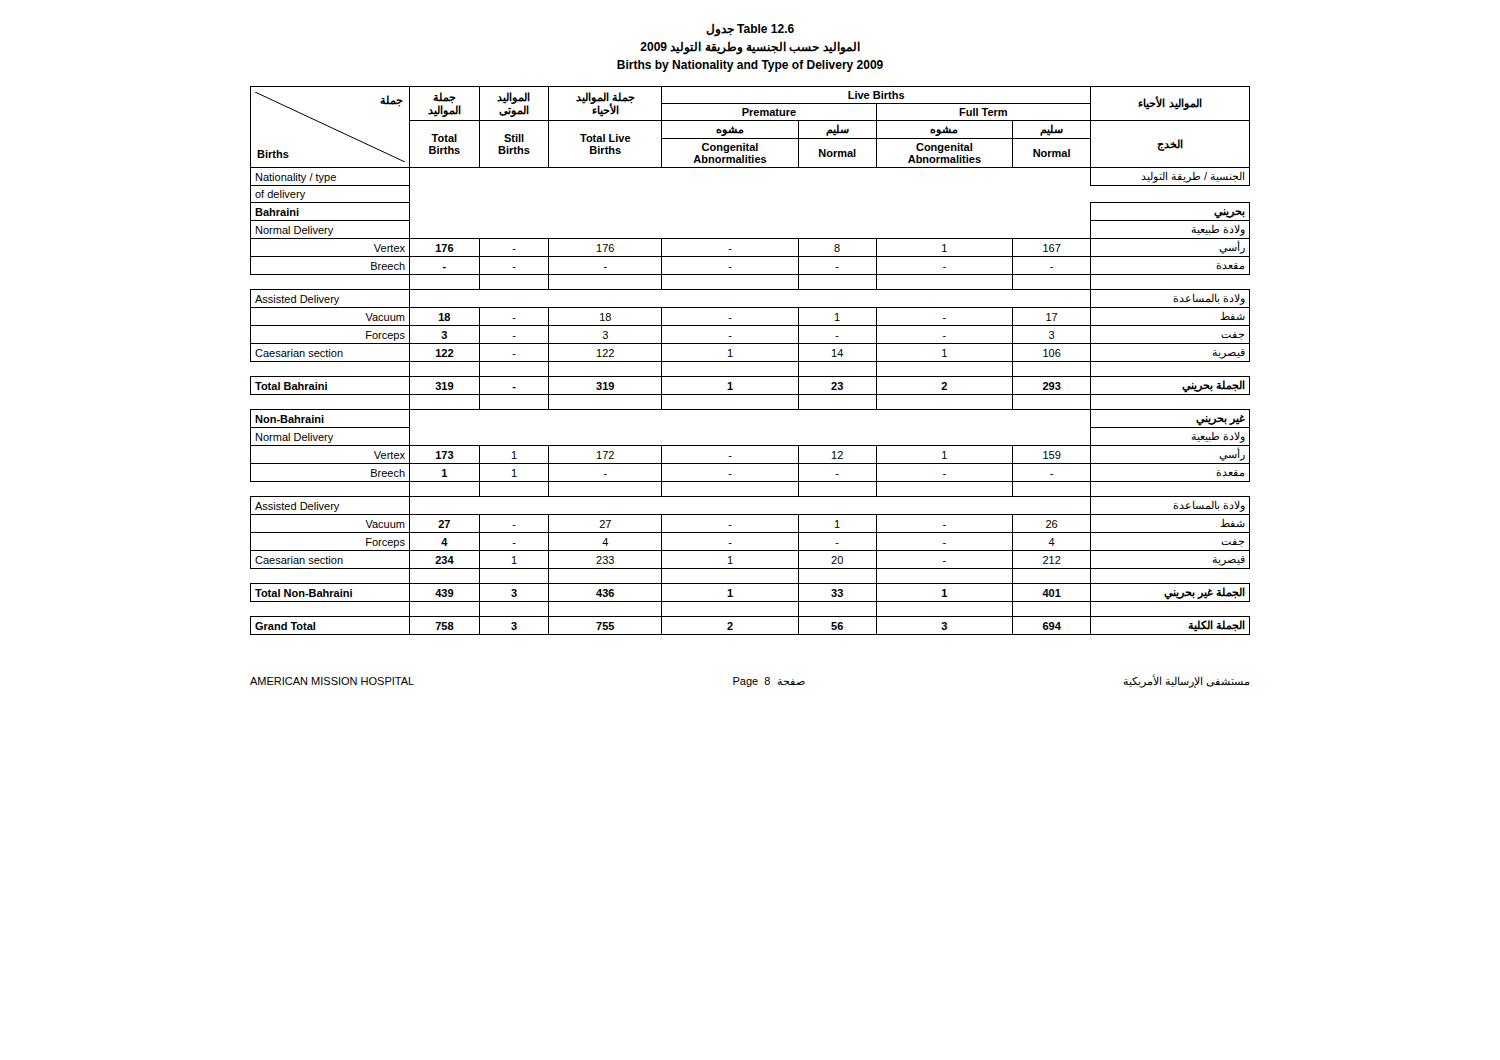جدول Table 12.6
المواليد حسب الجنسية وطريقة التوليد 2009
Births by Nationality and Type of Delivery 2009
| Births جملة | جملة المواليد | المواليد الموتى | جملة المواليد الأحياء | Live Births | المواليد الأحياء |
| --- | --- | --- | --- | --- | --- |
| Premature | Full Term |
| Total Births | Still Births | Total Live Births | مشوه | سليم | مشوه | سليم | الخدج |
| Congenital Abnormalities | Normal | Congenital Abnormalities | Normal |
| Nationality / type | | | الجنسية / طريقة التوليد |
| of delivery | | | |
| Bahraini | | | | | | | | بحريني |
| Normal Delivery | | | | | | | | ولادة طبيعية |
| Vertex | 176 | - | 176 | - | 8 | 1 | 167 | رأسي |
| Breech | - | - | - | - | - | - | - | مقعدة |
| Assisted Delivery | | | | | | | | ولادة بالمساعدة |
| Vacuum | 18 | - | 18 | - | 1 | - | 17 | شفط |
| Forceps | 3 | - | 3 | - | - | - | 3 | جفت |
| Caesarian section | 122 | - | 122 | 1 | 14 | 1 | 106 | قيصرية |
| Total Bahraini | 319 | - | 319 | 1 | 23 | 2 | 293 | الجملة بحريني |
| Non-Bahraini | | | | | | | | غير بحريني |
| Normal Delivery | | | | | | | | ولادة طبيعية |
| Vertex | 173 | 1 | 172 | - | 12 | 1 | 159 | رأسي |
| Breech | 1 | 1 | - | - | - | - | - | مقعدة |
| Assisted Delivery | | | | | | | | ولادة بالمساعدة |
| Vacuum | 27 | - | 27 | - | 1 | - | 26 | شفط |
| Forceps | 4 | - | 4 | - | - | - | 4 | جفت |
| Caesarian section | 234 | 1 | 233 | 1 | 20 | - | 212 | قيصرية |
| Total Non-Bahraini | 439 | 3 | 436 | 1 | 33 | 1 | 401 | الجملة غير بحريني |
| Grand Total | 758 | 3 | 755 | 2 | 56 | 3 | 694 | الجملة الكلية |
AMERICAN MISSION HOSPITAL
Page 8 صفحة
مستشفى الإرسالية الأمريكية